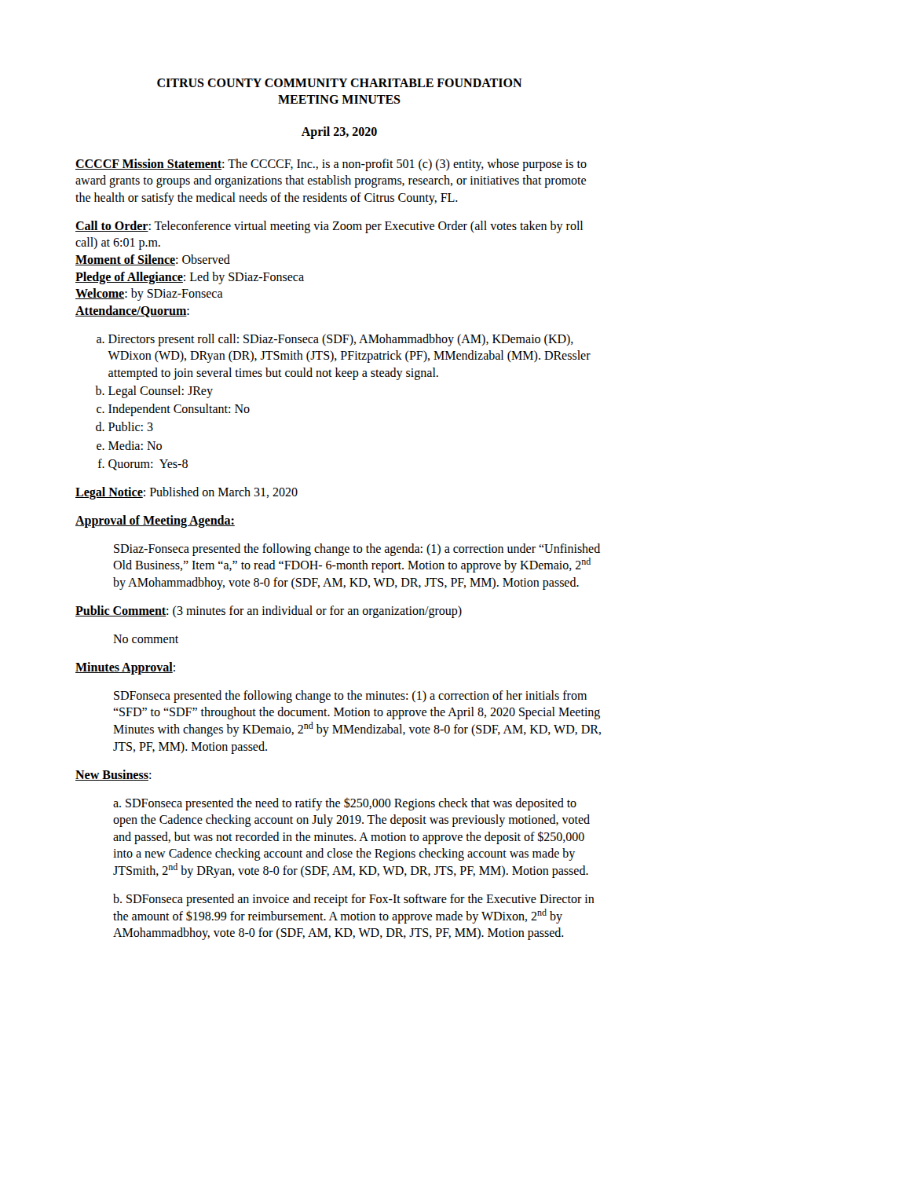Citrus County Community Charitable Foundation
Meeting Minutes
April 23, 2020
CCCCF Mission Statement: The CCCCF, Inc., is a non-profit 501 (c) (3) entity, whose purpose is to award grants to groups and organizations that establish programs, research, or initiatives that promote the health or satisfy the medical needs of the residents of Citrus County, FL.
Call to Order: Teleconference virtual meeting via Zoom per Executive Order (all votes taken by roll call) at 6:01 p.m.
Moment of Silence: Observed
Pledge of Allegiance: Led by SDiaz-Fonseca
Welcome: by SDiaz-Fonseca
Attendance/Quorum:
Directors present roll call: SDiaz-Fonseca (SDF), AMohammadbhoy (AM), KDemaio (KD), WDixon (WD), DRyan (DR), JTSmith (JTS), PFitzpatrick (PF), MMendizabal (MM). DRessler attempted to join several times but could not keep a steady signal.
Legal Counsel: JRey
Independent Consultant: No
Public: 3
Media: No
Quorum: Yes-8
Legal Notice: Published on March 31, 2020
Approval of Meeting Agenda:
SDiaz-Fonseca presented the following change to the agenda: (1) a correction under “Unfinished Old Business,” Item “a,” to read “FDOH- 6-month report. Motion to approve by KDemaio, 2nd by AMohammadbhoy, vote 8-0 for (SDF, AM, KD, WD, DR, JTS, PF, MM). Motion passed.
Public Comment: (3 minutes for an individual or for an organization/group)
No comment
Minutes Approval:
SDFonseca presented the following change to the minutes: (1) a correction of her initials from “SFD” to “SDF” throughout the document. Motion to approve the April 8, 2020 Special Meeting Minutes with changes by KDemaio, 2nd by MMendizabal, vote 8-0 for (SDF, AM, KD, WD, DR, JTS, PF, MM). Motion passed.
New Business:
a. SDFonseca presented the need to ratify the $250,000 Regions check that was deposited to open the Cadence checking account on July 2019. The deposit was previously motioned, voted and passed, but was not recorded in the minutes. A motion to approve the deposit of $250,000 into a new Cadence checking account and close the Regions checking account was made by JTSmith, 2nd by DRyan, vote 8-0 for (SDF, AM, KD, WD, DR, JTS, PF, MM). Motion passed.
b. SDFonseca presented an invoice and receipt for Fox-It software for the Executive Director in the amount of $198.99 for reimbursement. A motion to approve made by WDixon, 2nd by AMohammadbhoy, vote 8-0 for (SDF, AM, KD, WD, DR, JTS, PF, MM). Motion passed.